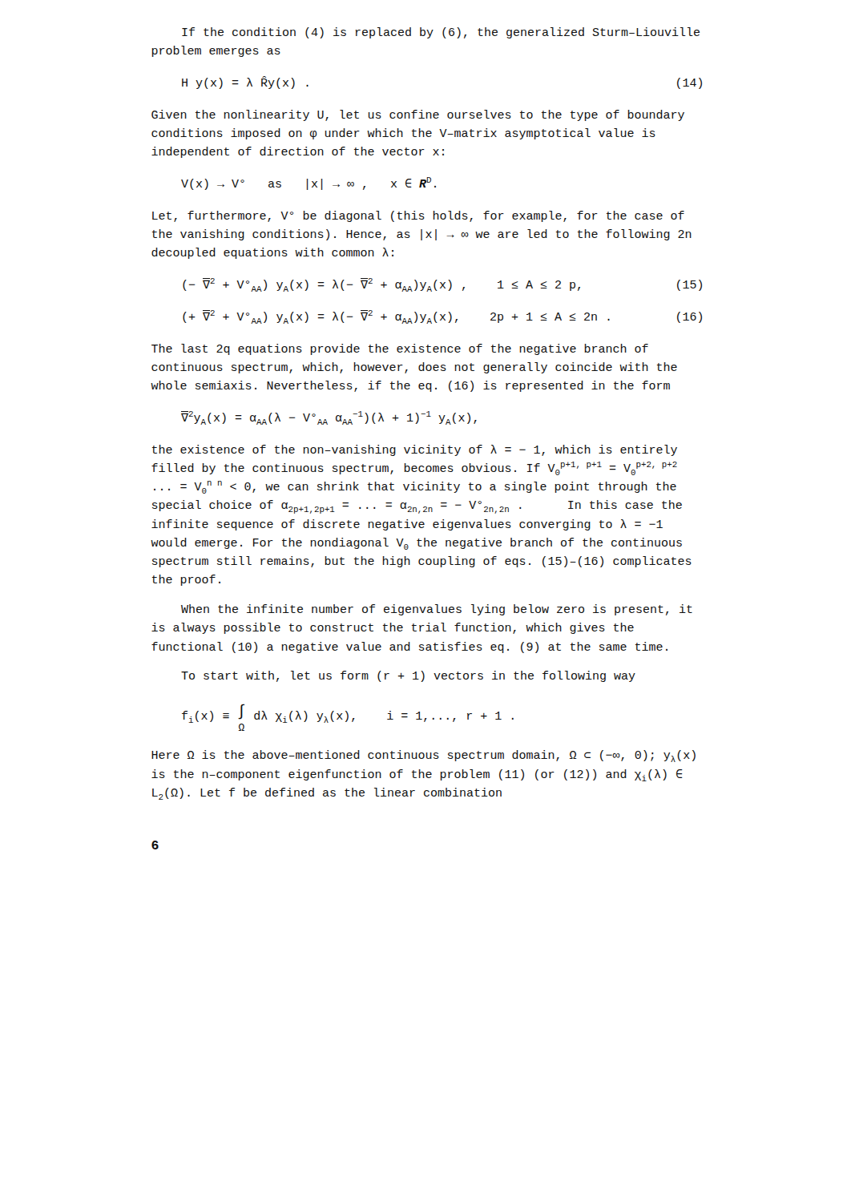If the condition (4) is replaced by (6), the generalized Sturm–Liouville problem emerges as
H y(x) = λ R̂y(x) . (14)
Given the nonlinearity U, let us confine ourselves to the type of boundary conditions imposed on φ under which the V–matrix asymptotical value is independent of direction of the vector x:
V(x) → V° as |x| → ∞ , x ∈ RD.
Let, furthermore, V° be diagonal (this holds, for example, for the case of the vanishing conditions). Hence, as |x| → ∞ we are led to the following 2n decoupled equations with common λ:
(− ∇2 + V°AA) yA(x) = λ(− ∇2 + αAA)yA(x) , 1 ≤ A ≤ 2 p, (15)
(+ ∇2 + V°AA) yA(x) = λ(− ∇2 + αAA)yA(x), 2p + 1 ≤ A ≤ 2n . (16)
The last 2q equations provide the existence of the negative branch of continuous spectrum, which, however, does not generally coincide with the whole semiaxis. Nevertheless, if the eq. (16) is represented in the form
∇2yA(x) = αAA(λ − V°AA αAA−1)(λ + 1)−1 yA(x),
the existence of the non–vanishing vicinity of λ = − 1, which is entirely filled by the continuous spectrum, becomes obvious. If V0p+1, p+1 = V0p+2, p+2 ... = V0n n < 0, we can shrink that vicinity to a single point through the special choice of α2p+1,2p+1 = ... = α2n,2n = − V°2n,2n . In this case the infinite sequence of discrete negative eigenvalues converging to λ = −1 would emerge. For the nondiagonal V0 the negative branch of the continuous spectrum still remains, but the high coupling of eqs. (15)–(16) complicates the proof.
When the infinite number of eigenvalues lying below zero is present, it is always possible to construct the trial function, which gives the functional (10) a negative value and satisfies eq. (9) at the same time.
To start with, let us form (r + 1) vectors in the following way
fi(x) ≡ ∫Ω dλ χi(λ) yλ(x), i = 1,..., r + 1 .
Here Ω is the above–mentioned continuous spectrum domain, Ω ⊂ (−∞, 0); yλ(x) is the n–component eigenfunction of the problem (11) (or (12)) and χi(λ) ∈ L2(Ω). Let f be defined as the linear combination
6